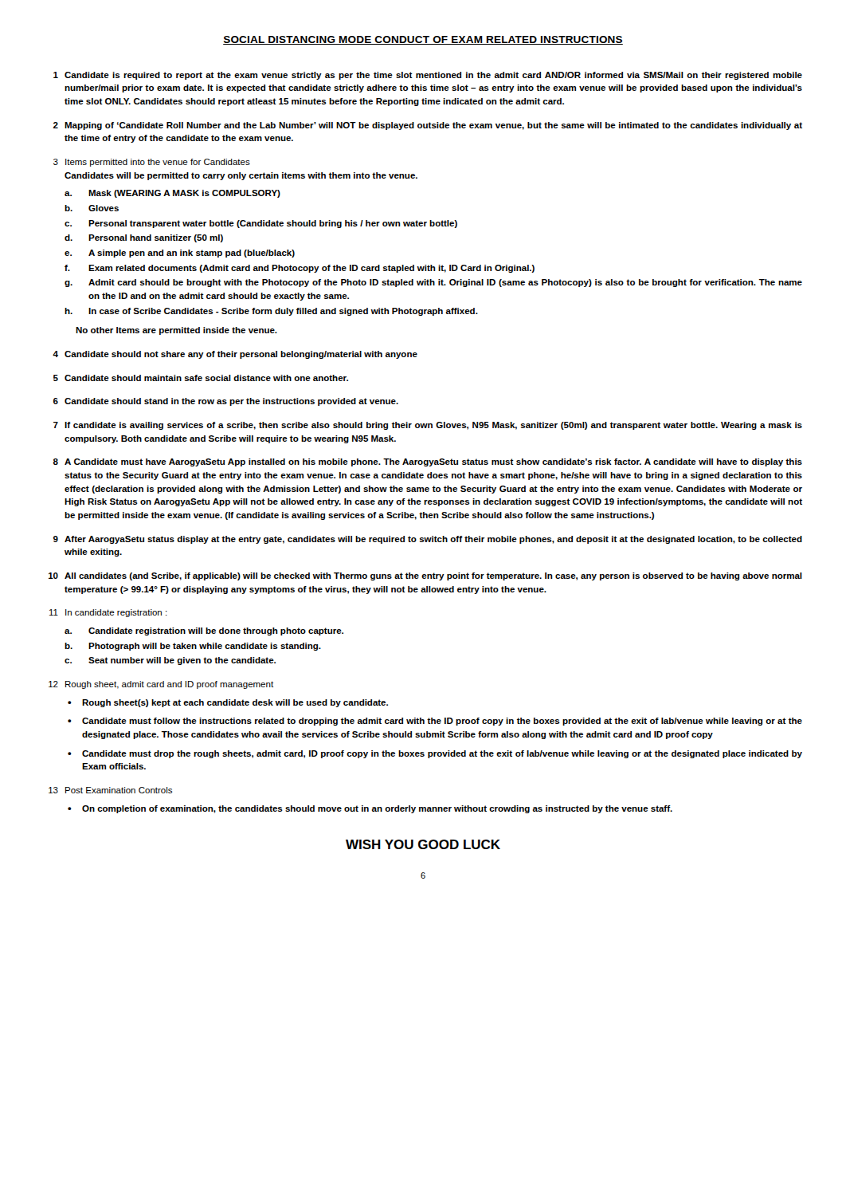SOCIAL DISTANCING MODE CONDUCT OF EXAM RELATED INSTRUCTIONS
Candidate is required to report at the exam venue strictly as per the time slot mentioned in the admit card AND/OR informed via SMS/Mail on their registered mobile number/mail prior to exam date. It is expected that candidate strictly adhere to this time slot – as entry into the exam venue will be provided based upon the individual’s time slot ONLY. Candidates should report atleast 15 minutes before the Reporting time indicated on the admit card.
Mapping of ‘Candidate Roll Number and the Lab Number’ will NOT be displayed outside the exam venue, but the same will be intimated to the candidates individually at the time of entry of the candidate to the exam venue.
Items permitted into the venue for Candidates
Candidates will be permitted to carry only certain items with them into the venue.
Mask (WEARING A MASK is COMPULSORY)
Gloves
Personal transparent water bottle (Candidate should bring his / her own water bottle)
Personal hand sanitizer (50 ml)
A simple pen and an ink stamp pad (blue/black)
Exam related documents (Admit card and Photocopy of the ID card stapled with it, ID Card in Original.)
Admit card should be brought with the Photocopy of the Photo ID stapled with it. Original ID (same as Photocopy) is also to be brought for verification. The name on the ID and on the admit card should be exactly the same.
In case of Scribe Candidates - Scribe form duly filled and signed with Photograph affixed.
No other Items are permitted inside the venue.
Candidate should not share any of their personal belonging/material with anyone
Candidate should maintain safe social distance with one another.
Candidate should stand in the row as per the instructions provided at venue.
If candidate is availing services of a scribe, then scribe also should bring their own Gloves, N95 Mask, sanitizer (50ml) and transparent water bottle. Wearing a mask is compulsory. Both candidate and Scribe will require to be wearing N95 Mask.
A Candidate must have AarogyaSetu App installed on his mobile phone. The AarogyaSetu status must show candidate’s risk factor. A candidate will have to display this status to the Security Guard at the entry into the exam venue. In case a candidate does not have a smart phone, he/she will have to bring in a signed declaration to this effect (declaration is provided along with the Admission Letter) and show the same to the Security Guard at the entry into the exam venue. Candidates with Moderate or High Risk Status on AarogyaSetu App will not be allowed entry. In case any of the responses in declaration suggest COVID 19 infection/symptoms, the candidate will not be permitted inside the exam venue. (If candidate is availing services of a Scribe, then Scribe should also follow the same instructions.)
After AarogyaSetu status display at the entry gate, candidates will be required to switch off their mobile phones, and deposit it at the designated location, to be collected while exiting.
All candidates (and Scribe, if applicable) will be checked with Thermo guns at the entry point for temperature. In case, any person is observed to be having above normal temperature (> 99.14° F) or displaying any symptoms of the virus, they will not be allowed entry into the venue.
In candidate registration :
Candidate registration will be done through photo capture.
Photograph will be taken while candidate is standing.
Seat number will be given to the candidate.
Rough sheet, admit card and ID proof management
Rough sheet(s) kept at each candidate desk will be used by candidate.
Candidate must follow the instructions related to dropping the admit card with the ID proof copy in the boxes provided at the exit of lab/venue while leaving or at the designated place. Those candidates who avail the services of Scribe should submit Scribe form also along with the admit card and ID proof copy
Candidate must drop the rough sheets, admit card, ID proof copy in the boxes provided at the exit of lab/venue while leaving or at the designated place indicated by Exam officials.
Post Examination Controls
On completion of examination, the candidates should move out in an orderly manner without crowding as instructed by the venue staff.
WISH YOU GOOD LUCK
6